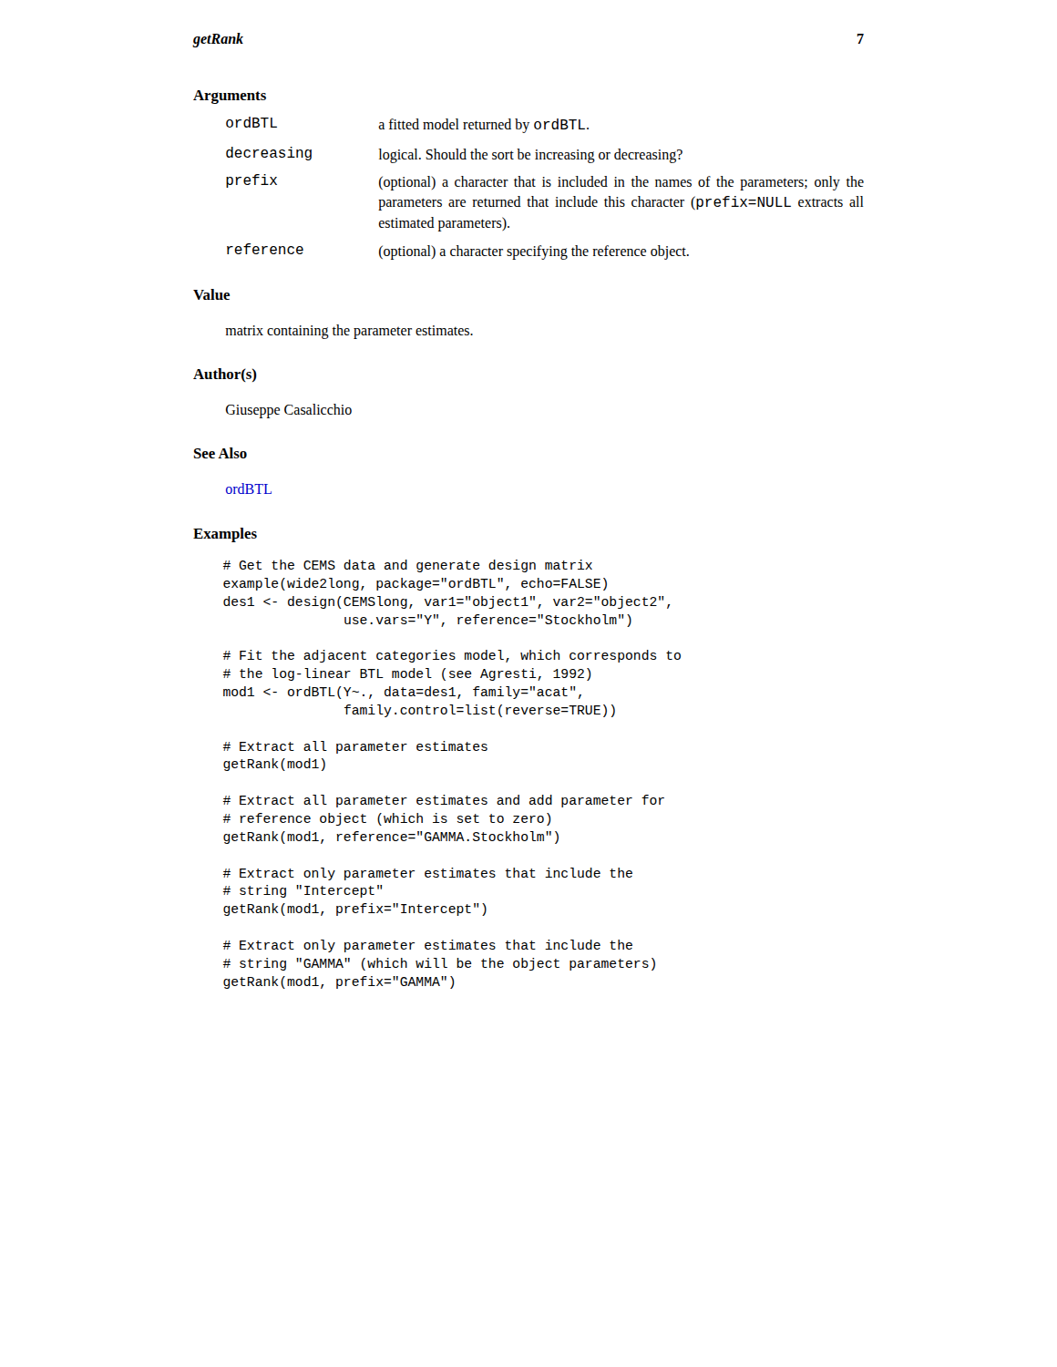getRank 7
Arguments
ordBTL
a fitted model returned by ordBTL.
decreasing
logical. Should the sort be increasing or decreasing?
prefix
(optional) a character that is included in the names of the parameters; only the parameters are returned that include this character (prefix=NULL extracts all estimated parameters).
reference
(optional) a character specifying the reference object.
Value
matrix containing the parameter estimates.
Author(s)
Giuseppe Casalicchio
See Also
ordBTL
Examples
# Get the CEMS data and generate design matrix
example(wide2long, package="ordBTL", echo=FALSE)
des1 <- design(CEMSlong, var1="object1", var2="object2",
               use.vars="Y", reference="Stockholm")

# Fit the adjacent categories model, which corresponds to
# the log-linear BTL model (see Agresti, 1992)
mod1 <- ordBTL(Y~., data=des1, family="acat",
               family.control=list(reverse=TRUE))

# Extract all parameter estimates
getRank(mod1)

# Extract all parameter estimates and add parameter for
# reference object (which is set to zero)
getRank(mod1, reference="GAMMA.Stockholm")

# Extract only parameter estimates that include the
# string "Intercept"
getRank(mod1, prefix="Intercept")

# Extract only parameter estimates that include the
# string "GAMMA" (which will be the object parameters)
getRank(mod1, prefix="GAMMA")